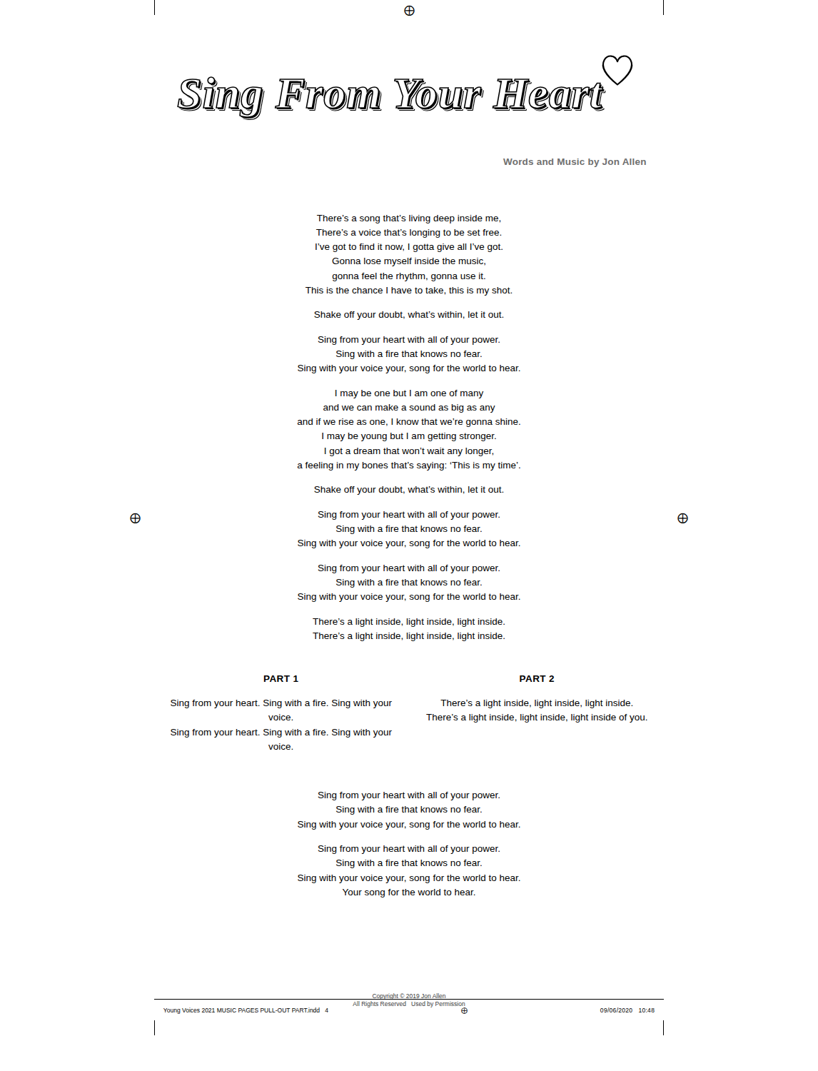⨁
⨁
⨁
Sing From Your Heart
Words and Music by Jon Allen
There’s a song that’s living deep inside me,
There’s a voice that’s longing to be set free.
I’ve got to find it now, I gotta give all I’ve got.
Gonna lose myself inside the music,
gonna feel the rhythm, gonna use it.
This is the chance I have to take, this is my shot.
Shake off your doubt, what’s within, let it out.
Sing from your heart with all of your power.
Sing with a fire that knows no fear.
Sing with your voice your, song for the world to hear.
I may be one but I am one of many
and we can make a sound as big as any
and if we rise as one, I know that we’re gonna shine.
I may be young but I am getting stronger.
I got a dream that won’t wait any longer,
a feeling in my bones that’s saying: ‘This is my time’.
Shake off your doubt, what’s within, let it out.
Sing from your heart with all of your power.
Sing with a fire that knows no fear.
Sing with your voice your, song for the world to hear.
Sing from your heart with all of your power.
Sing with a fire that knows no fear.
Sing with your voice your, song for the world to hear.
There’s a light inside, light inside, light inside.
There’s a light inside, light inside, light inside.
PART 1
Sing from your heart. Sing with a fire. Sing with your voice.
Sing from your heart. Sing with a fire. Sing with your voice.
PART 2
There’s a light inside, light inside, light inside.
There’s a light inside, light inside, light inside of you.
Sing from your heart with all of your power.
Sing with a fire that knows no fear.
Sing with your voice your, song for the world to hear.
Sing from your heart with all of your power.
Sing with a fire that knows no fear.
Sing with your voice your, song for the world to hear.
Your song for the world to hear.
Copyright © 2019 Jon Allen
All Rights Reserved Used by Permission
Young Voices 2021 MUSIC PAGES PULL-OUT PART.indd 4 ⨁ 09/06/2020 10:48